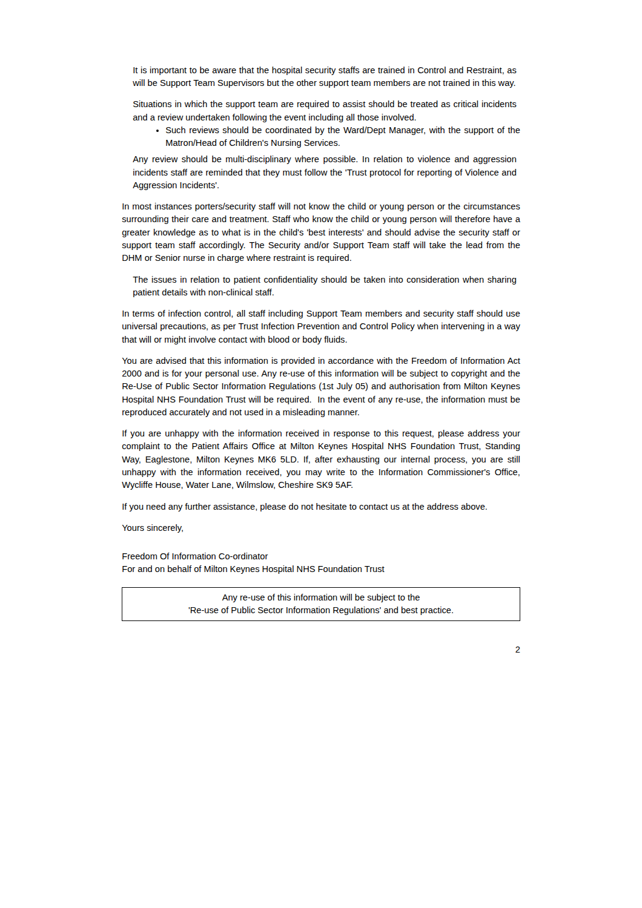It is important to be aware that the hospital security staffs are trained in Control and Restraint, as will be Support Team Supervisors but the other support team members are not trained in this way.
Situations in which the support team are required to assist should be treated as critical incidents and a review undertaken following the event including all those involved.
Such reviews should be coordinated by the Ward/Dept Manager, with the support of the Matron/Head of Children's Nursing Services.
Any review should be multi-disciplinary where possible. In relation to violence and aggression incidents staff are reminded that they must follow the 'Trust protocol for reporting of Violence and Aggression Incidents'.
In most instances porters/security staff will not know the child or young person or the circumstances surrounding their care and treatment. Staff who know the child or young person will therefore have a greater knowledge as to what is in the child's 'best interests' and should advise the security staff or support team staff accordingly. The Security and/or Support Team staff will take the lead from the DHM or Senior nurse in charge where restraint is required.
The issues in relation to patient confidentiality should be taken into consideration when sharing patient details with non-clinical staff.
In terms of infection control, all staff including Support Team members and security staff should use universal precautions, as per Trust Infection Prevention and Control Policy when intervening in a way that will or might involve contact with blood or body fluids.
You are advised that this information is provided in accordance with the Freedom of Information Act 2000 and is for your personal use. Any re-use of this information will be subject to copyright and the Re-Use of Public Sector Information Regulations (1st July 05) and authorisation from Milton Keynes Hospital NHS Foundation Trust will be required. In the event of any re-use, the information must be reproduced accurately and not used in a misleading manner.
If you are unhappy with the information received in response to this request, please address your complaint to the Patient Affairs Office at Milton Keynes Hospital NHS Foundation Trust, Standing Way, Eaglestone, Milton Keynes MK6 5LD. If, after exhausting our internal process, you are still unhappy with the information received, you may write to the Information Commissioner's Office, Wycliffe House, Water Lane, Wilmslow, Cheshire SK9 5AF.
If you need any further assistance, please do not hesitate to contact us at the address above.
Yours sincerely,
Freedom Of Information Co-ordinator
For and on behalf of Milton Keynes Hospital NHS Foundation Trust
Any re-use of this information will be subject to the
'Re-use of Public Sector Information Regulations' and best practice.
2